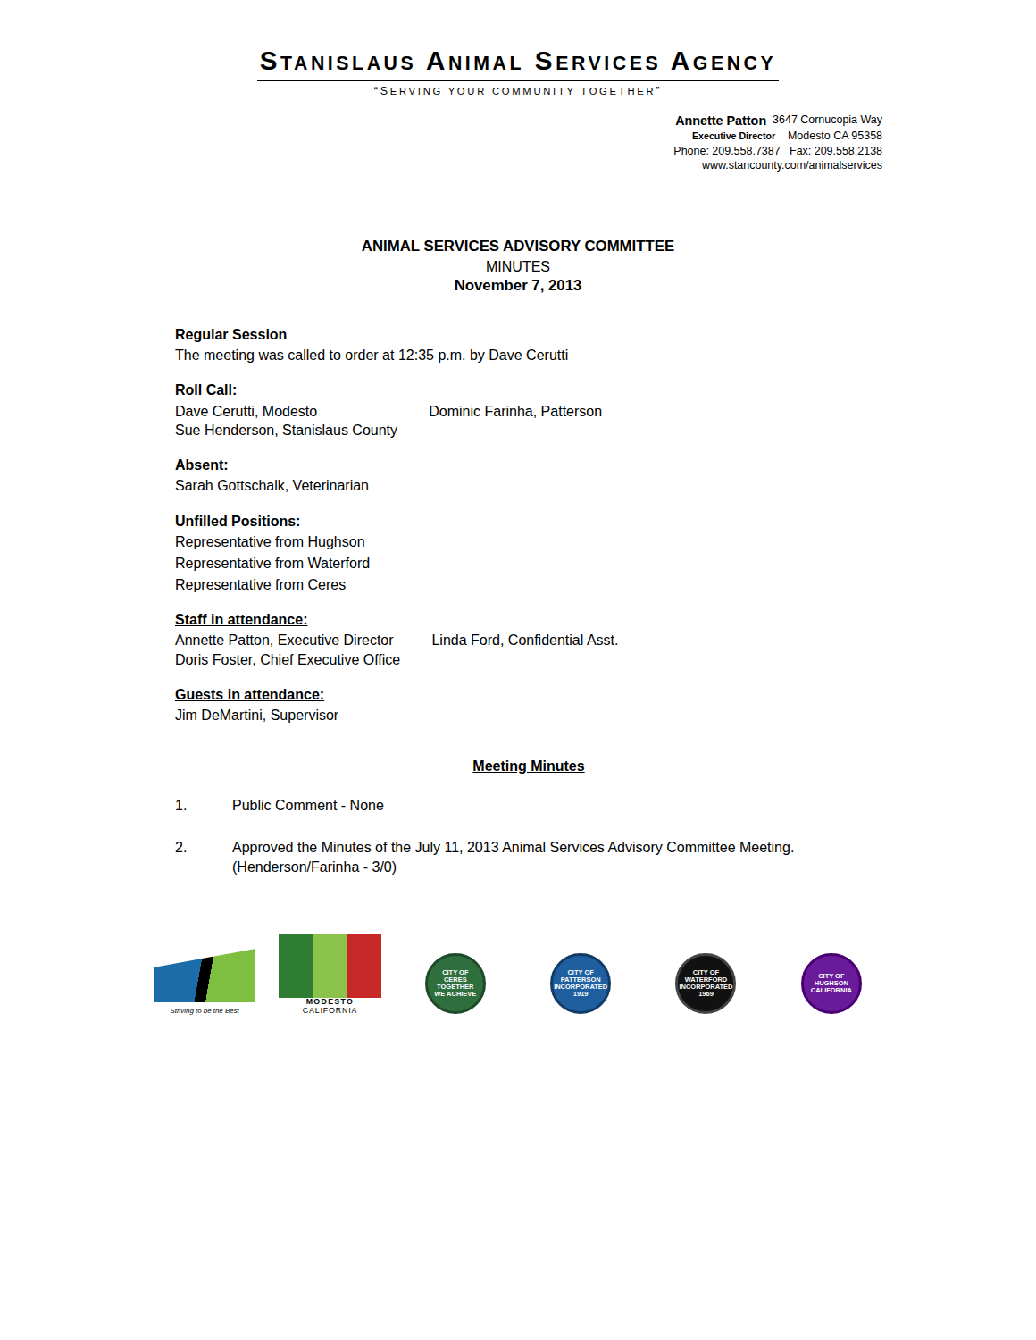STANISLAUS ANIMAL SERVICES AGENCY
“SERVING YOUR COMMUNITY TOGETHER”
Annette Patton 3647 Cornucopia Way
Executive Director Modesto CA 95358
Phone: 209.558.7387 Fax: 209.558.2138
www.stancounty.com/animalservices
ANIMAL SERVICES ADVISORY COMMITTEE
MINUTES
November 7, 2013
Regular Session
The meeting was called to order at 12:35 p.m. by Dave Cerutti
Roll Call:
| Dave Cerutti, Modesto | Dominic Farinha, Patterson |
| Sue Henderson, Stanislaus County | |
Absent:
Sarah Gottschalk, Veterinarian
Unfilled Positions:
Representative from Hughson
Representative from Waterford
Representative from Ceres
Staff in attendance:
| Annette Patton, Executive Director | Linda Ford, Confidential Asst. |
| Doris Foster, Chief Executive Office | |
Guests in attendance:
Jim DeMartini, Supervisor
Meeting Minutes
1. Public Comment - None
2. Approved the Minutes of the July 11, 2013 Animal Services Advisory Committee Meeting. (Henderson/Farinha - 3/0)
Striving to be the Best
MODESTO
CALIFORNIA
CITY OF CERES
TOGETHER WE ACHIEVE
CITY OF PATTERSON
INCORPORATED 1919
CITY OF WATERFORD
INCORPORATED 1969
CITY OF HUGHSON
CALIFORNIA